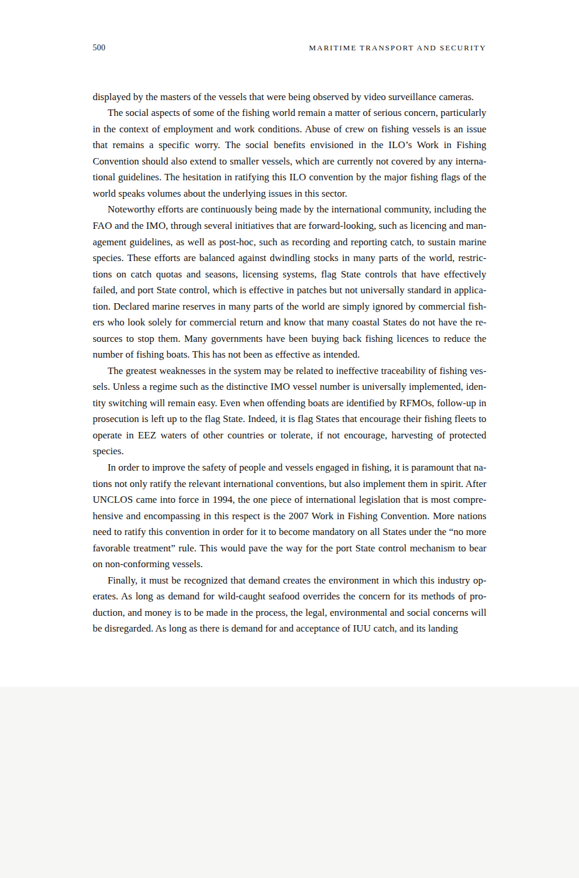500 Maritime Transport and Security
displayed by the masters of the vessels that were being observed by video surveillance cameras.
The social aspects of some of the fishing world remain a matter of serious concern, particularly in the context of employment and work conditions. Abuse of crew on fishing vessels is an issue that remains a specific worry. The social benefits envisioned in the ILO’s Work in Fishing Convention should also extend to smaller vessels, which are currently not covered by any international guidelines. The hesitation in ratifying this ILO convention by the major fishing flags of the world speaks volumes about the underlying issues in this sector.
Noteworthy efforts are continuously being made by the international community, including the FAO and the IMO, through several initiatives that are forward-looking, such as licencing and management guidelines, as well as post-hoc, such as recording and reporting catch, to sustain marine species. These efforts are balanced against dwindling stocks in many parts of the world, restrictions on catch quotas and seasons, licensing systems, flag State controls that have effectively failed, and port State control, which is effective in patches but not universally standard in application. Declared marine reserves in many parts of the world are simply ignored by commercial fishers who look solely for commercial return and know that many coastal States do not have the resources to stop them. Many governments have been buying back fishing licences to reduce the number of fishing boats. This has not been as effective as intended.
The greatest weaknesses in the system may be related to ineffective traceability of fishing vessels. Unless a regime such as the distinctive IMO vessel number is universally implemented, identity switching will remain easy. Even when offending boats are identified by RFMOs, follow-up in prosecution is left up to the flag State. Indeed, it is flag States that encourage their fishing fleets to operate in EEZ waters of other countries or tolerate, if not encourage, harvesting of protected species.
In order to improve the safety of people and vessels engaged in fishing, it is paramount that nations not only ratify the relevant international conventions, but also implement them in spirit. After UNCLOS came into force in 1994, the one piece of international legislation that is most comprehensive and encompassing in this respect is the 2007 Work in Fishing Convention. More nations need to ratify this convention in order for it to become mandatory on all States under the “no more favorable treatment” rule. This would pave the way for the port State control mechanism to bear on non-conforming vessels.
Finally, it must be recognized that demand creates the environment in which this industry operates. As long as demand for wild-caught seafood overrides the concern for its methods of production, and money is to be made in the process, the legal, environmental and social concerns will be disregarded. As long as there is demand for and acceptance of IUU catch, and its landing